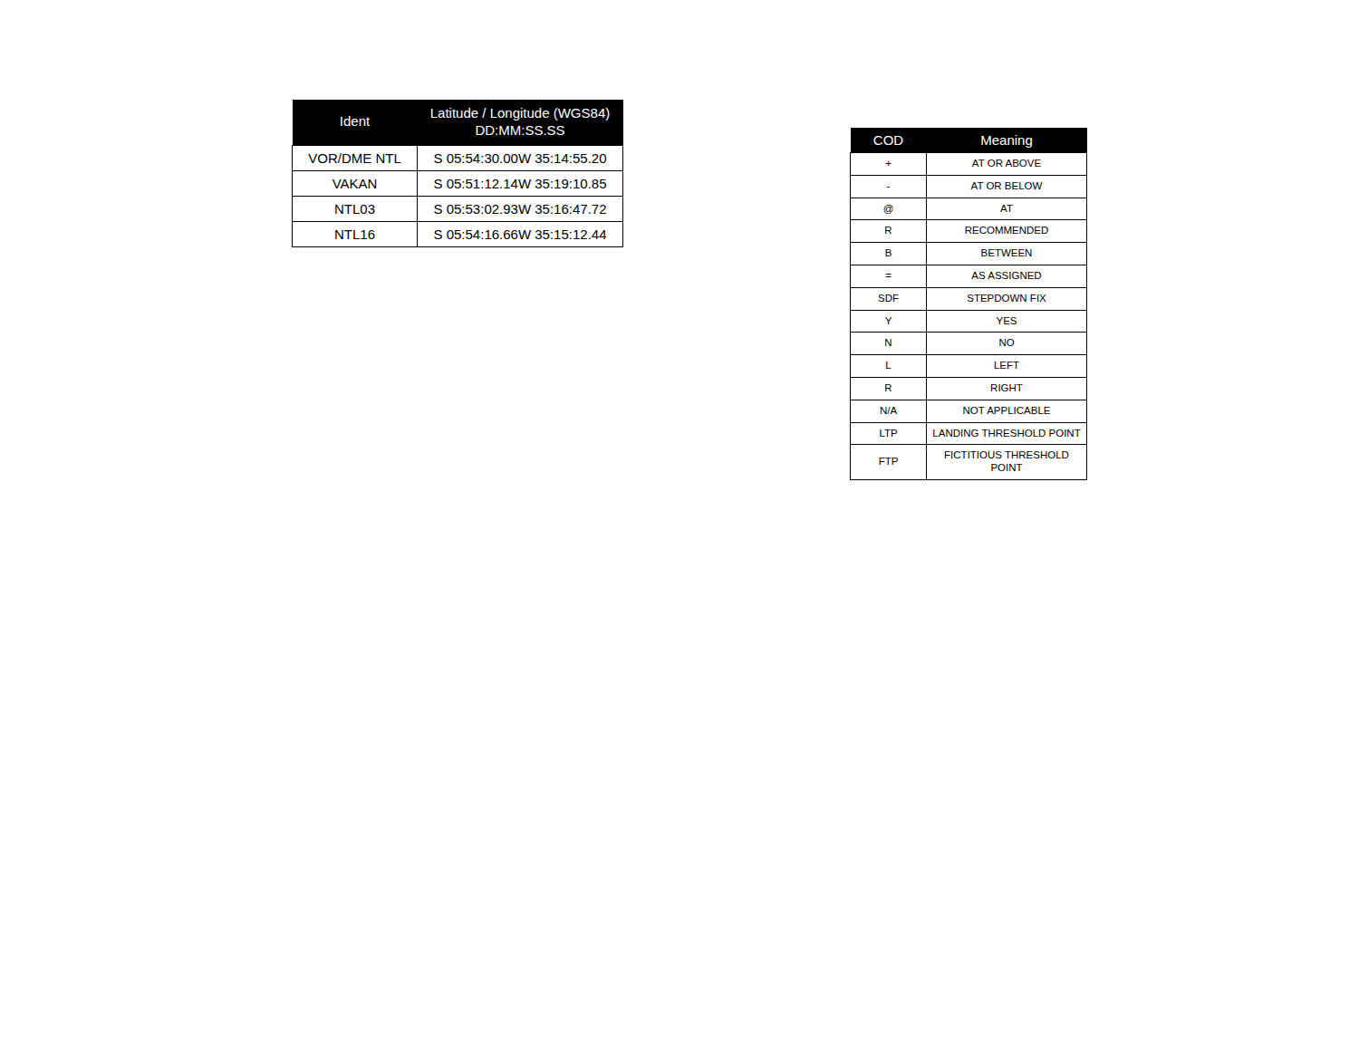| Ident | Latitude / Longitude (WGS84) DD:MM:SS.SS |
| --- | --- |
| VOR/DME NTL | S 05:54:30.00W 35:14:55.20 |
| VAKAN | S 05:51:12.14W 35:19:10.85 |
| NTL03 | S 05:53:02.93W 35:16:47.72 |
| NTL16 | S 05:54:16.66W 35:15:12.44 |
| COD | Meaning |
| --- | --- |
| + | AT OR ABOVE |
| - | AT OR BELOW |
| @ | AT |
| R | RECOMMENDED |
| B | BETWEEN |
| = | AS ASSIGNED |
| SDF | STEPDOWN FIX |
| Y | YES |
| N | NO |
| L | LEFT |
| R | RIGHT |
| N/A | NOT APPLICABLE |
| LTP | LANDING THRESHOLD POINT |
| FTP | FICTITIOUS THRESHOLD POINT |